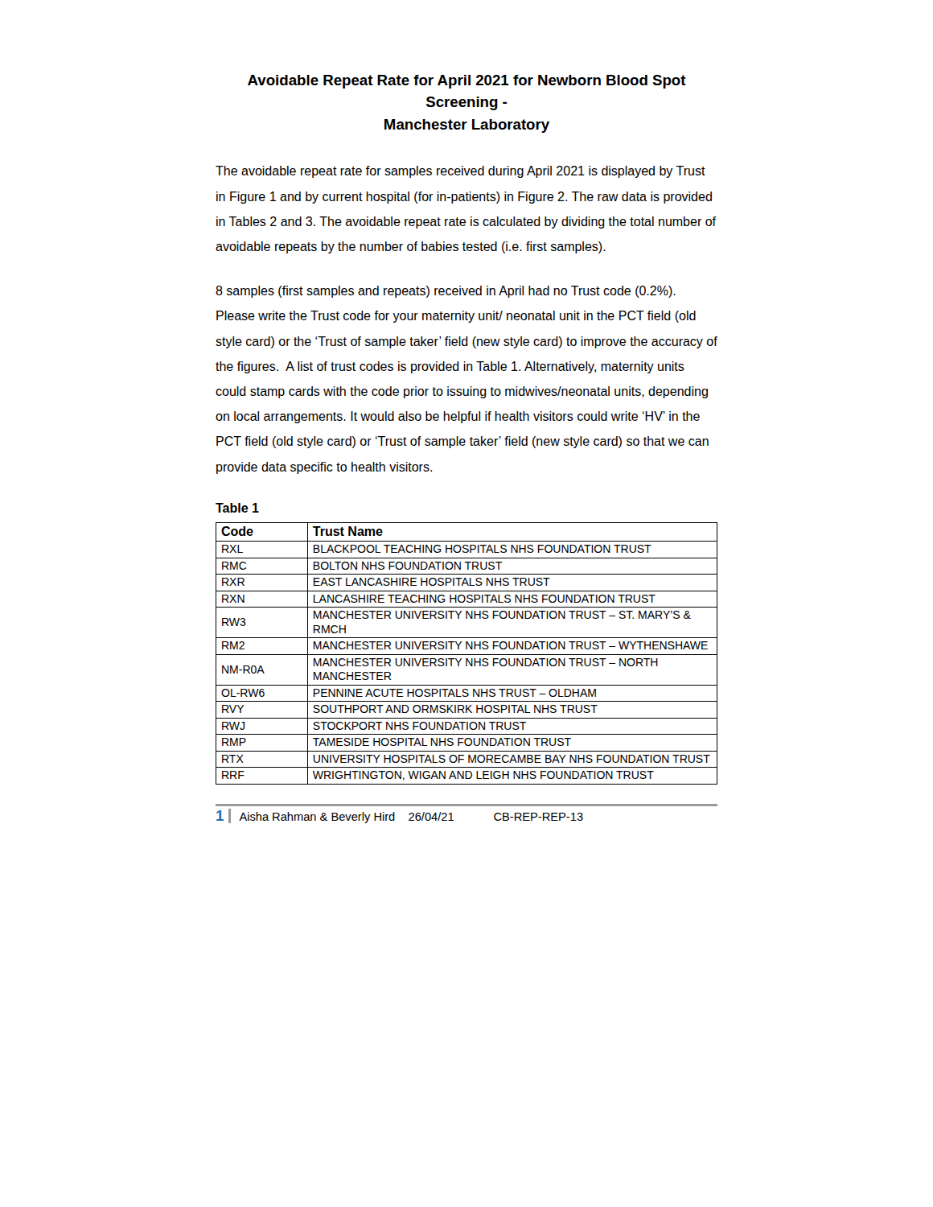Avoidable Repeat Rate for April 2021 for Newborn Blood Spot Screening -
Manchester Laboratory
The avoidable repeat rate for samples received during April 2021 is displayed by Trust in Figure 1 and by current hospital (for in-patients) in Figure 2. The raw data is provided in Tables 2 and 3. The avoidable repeat rate is calculated by dividing the total number of avoidable repeats by the number of babies tested (i.e. first samples).
8 samples (first samples and repeats) received in April had no Trust code (0.2%). Please write the Trust code for your maternity unit/ neonatal unit in the PCT field (old style card) or the ‘Trust of sample taker’ field (new style card) to improve the accuracy of the figures. A list of trust codes is provided in Table 1. Alternatively, maternity units could stamp cards with the code prior to issuing to midwives/neonatal units, depending on local arrangements. It would also be helpful if health visitors could write ‘HV’ in the PCT field (old style card) or ‘Trust of sample taker’ field (new style card) so that we can provide data specific to health visitors.
Table 1
| Code | Trust Name |
| --- | --- |
| RXL | BLACKPOOL TEACHING HOSPITALS NHS FOUNDATION TRUST |
| RMC | BOLTON NHS FOUNDATION TRUST |
| RXR | EAST LANCASHIRE HOSPITALS NHS TRUST |
| RXN | LANCASHIRE TEACHING HOSPITALS NHS FOUNDATION TRUST |
| RW3 | MANCHESTER UNIVERSITY NHS FOUNDATION TRUST – ST. MARY’S & RMCH |
| RM2 | MANCHESTER UNIVERSITY NHS FOUNDATION TRUST – WYTHENSHAWE |
| NM-R0A | MANCHESTER UNIVERSITY NHS FOUNDATION TRUST – NORTH MANCHESTER |
| OL-RW6 | PENNINE ACUTE HOSPITALS NHS TRUST – OLDHAM |
| RVY | SOUTHPORT AND ORMSKIRK HOSPITAL NHS TRUST |
| RWJ | STOCKPORT NHS FOUNDATION TRUST |
| RMP | TAMESIDE HOSPITAL NHS FOUNDATION TRUST |
| RTX | UNIVERSITY HOSPITALS OF MORECAMBE BAY NHS FOUNDATION TRUST |
| RRF | WRIGHTINGTON, WIGAN AND LEIGH NHS FOUNDATION TRUST |
1 Aisha Rahman & Beverly Hird 26/04/21 CB-REP-REP-13